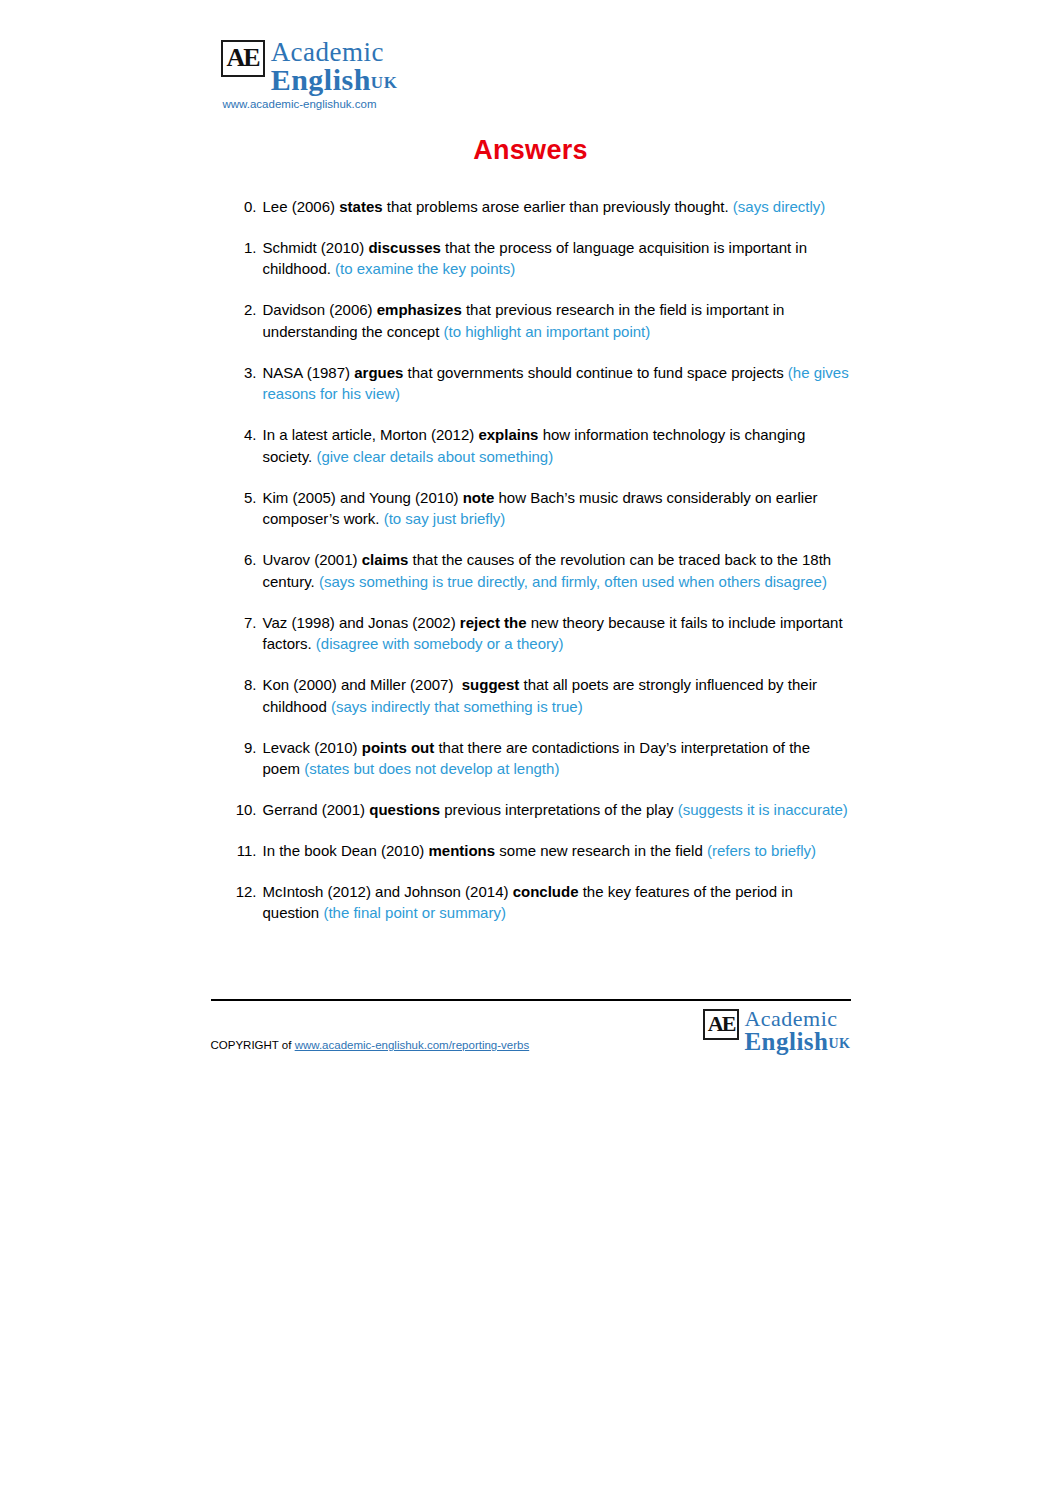AE
Academic
EnglishUK
www.academic-englishuk.com
Answers
Lee (2006) states that problems arose earlier than previously thought. (says directly)
Schmidt (2010) discusses that the process of language acquisition is important in childhood. (to examine the key points)
Davidson (2006) emphasizes that previous research in the field is important in understanding the concept (to highlight an important point)
NASA (1987) argues that governments should continue to fund space projects (he gives reasons for his view)
In a latest article, Morton (2012) explains how information technology is changing society. (give clear details about something)
Kim (2005) and Young (2010) note how Bach’s music draws considerably on earlier composer’s work. (to say just briefly)
Uvarov (2001) claims that the causes of the revolution can be traced back to the 18th century. (says something is true directly, and firmly, often used when others disagree)
Vaz (1998) and Jonas (2002) reject the new theory because it fails to include important factors. (disagree with somebody or a theory)
Kon (2000) and Miller (2007) suggest that all poets are strongly influenced by their childhood (says indirectly that something is true)
Levack (2010) points out that there are contadictions in Day’s interpretation of the poem (states but does not develop at length)
Gerrand (2001) questions previous interpretations of the play (suggests it is inaccurate)
In the book Dean (2010) mentions some new research in the field (refers to briefly)
McIntosh (2012) and Johnson (2014) conclude the key features of the period in question (the final point or summary)
COPYRIGHT of www.academic-englishuk.com/reporting-verbs
AE
Academic
EnglishUK